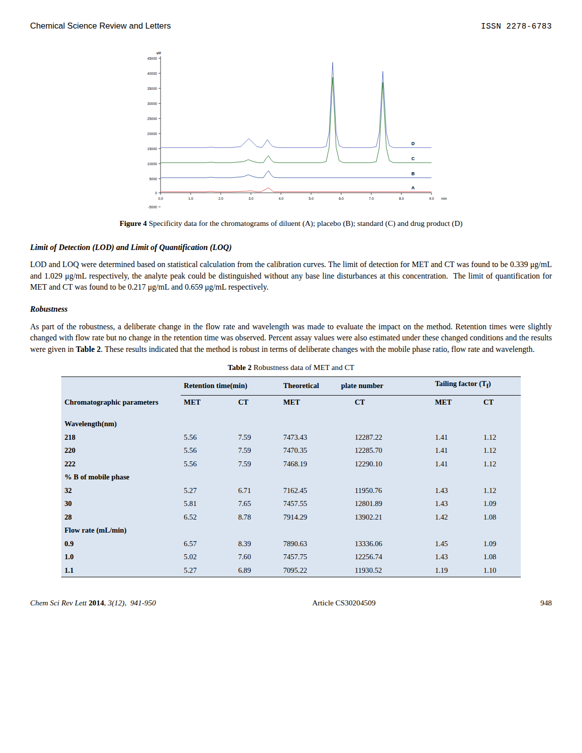Chemical Science Review and Letters
ISSN 2278-6783
uV 45000 40000 35000 30000 25000 20000 15000 10000 5000 0 -5000 0.0 1.0 2.0 3.0 4.0 5.0 6.0 7.0 8.0 9.0 min A B C D
Figure 4 Specificity data for the chromatograms of diluent (A); placebo (B); standard (C) and drug product (D)
Limit of Detection (LOD) and Limit of Quantification (LOQ)
LOD and LOQ were determined based on statistical calculation from the calibration curves. The limit of detection for MET and CT was found to be 0.339 μg/mL and 1.029 μg/mL respectively, the analyte peak could be distinguished without any base line disturbances at this concentration. The limit of quantification for MET and CT was found to be 0.217 μg/mL and 0.659 μg/mL respectively.
Robustness
As part of the robustness, a deliberate change in the flow rate and wavelength was made to evaluate the impact on the method. Retention times were slightly changed with flow rate but no change in the retention time was observed. Percent assay values were also estimated under these changed conditions and the results were given in Table 2. These results indicated that the method is robust in terms of deliberate changes with the mobile phase ratio, flow rate and wavelength.
Table 2 Robustness data of MET and CT
| | Retention time(min) | Theoretical plate number | Tailing factor (T f ) |
| --- | --- | --- | --- |
| Chromatographic parameters | MET | CT | MET | CT | MET | CT |
| Wavelength(nm) | | | | | | |
| 218 | 5.56 | 7.59 | 7473.43 | 12287.22 | 1.41 | 1.12 |
| 220 | 5.56 | 7.59 | 7470.35 | 12285.70 | 1.41 | 1.12 |
| 222 | 5.56 | 7.59 | 7468.19 | 12290.10 | 1.41 | 1.12 |
| % B of mobile phase | | | | | | |
| 32 | 5.27 | 6.71 | 7162.45 | 11950.76 | 1.43 | 1.12 |
| 30 | 5.81 | 7.65 | 7457.55 | 12801.89 | 1.43 | 1.09 |
| 28 | 6.52 | 8.78 | 7914.29 | 13902.21 | 1.42 | 1.08 |
| Flow rate (mL/min) | | | | | | |
| 0.9 | 6.57 | 8.39 | 7890.63 | 13336.06 | 1.45 | 1.09 |
| 1.0 | 5.02 | 7.60 | 7457.75 | 12256.74 | 1.43 | 1.08 |
| 1.1 | 5.27 | 6.89 | 7095.22 | 11930.52 | 1.19 | 1.10 |
Chem Sci Rev Lett 2014, 3(12), 941-950
Article CS30204509
948